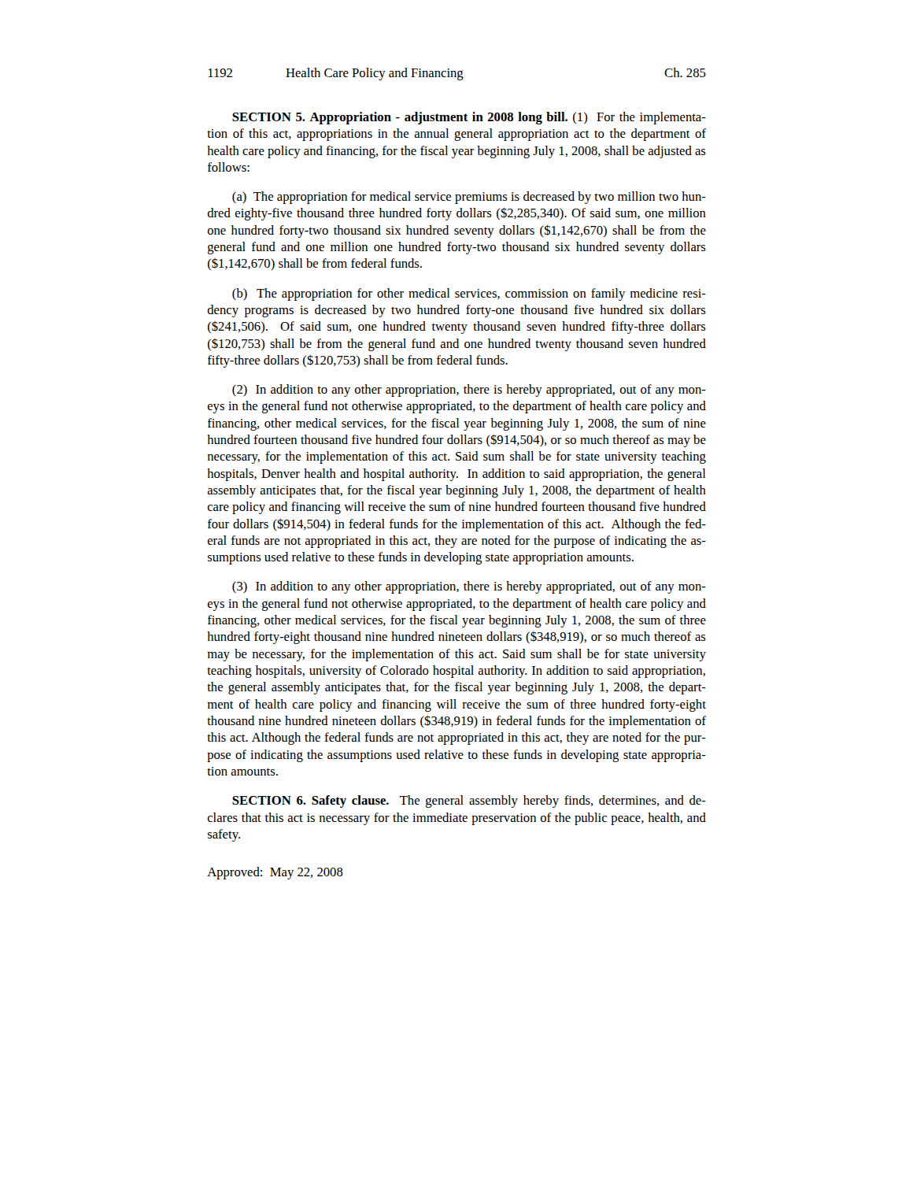1192 Health Care Policy and Financing Ch. 285
SECTION 5. Appropriation - adjustment in 2008 long bill. (1) For the implementation of this act, appropriations in the annual general appropriation act to the department of health care policy and financing, for the fiscal year beginning July 1, 2008, shall be adjusted as follows:
(a) The appropriation for medical service premiums is decreased by two million two hundred eighty-five thousand three hundred forty dollars ($2,285,340). Of said sum, one million one hundred forty-two thousand six hundred seventy dollars ($1,142,670) shall be from the general fund and one million one hundred forty-two thousand six hundred seventy dollars ($1,142,670) shall be from federal funds.
(b) The appropriation for other medical services, commission on family medicine residency programs is decreased by two hundred forty-one thousand five hundred six dollars ($241,506). Of said sum, one hundred twenty thousand seven hundred fifty-three dollars ($120,753) shall be from the general fund and one hundred twenty thousand seven hundred fifty-three dollars ($120,753) shall be from federal funds.
(2) In addition to any other appropriation, there is hereby appropriated, out of any moneys in the general fund not otherwise appropriated, to the department of health care policy and financing, other medical services, for the fiscal year beginning July 1, 2008, the sum of nine hundred fourteen thousand five hundred four dollars ($914,504), or so much thereof as may be necessary, for the implementation of this act. Said sum shall be for state university teaching hospitals, Denver health and hospital authority. In addition to said appropriation, the general assembly anticipates that, for the fiscal year beginning July 1, 2008, the department of health care policy and financing will receive the sum of nine hundred fourteen thousand five hundred four dollars ($914,504) in federal funds for the implementation of this act. Although the federal funds are not appropriated in this act, they are noted for the purpose of indicating the assumptions used relative to these funds in developing state appropriation amounts.
(3) In addition to any other appropriation, there is hereby appropriated, out of any moneys in the general fund not otherwise appropriated, to the department of health care policy and financing, other medical services, for the fiscal year beginning July 1, 2008, the sum of three hundred forty-eight thousand nine hundred nineteen dollars ($348,919), or so much thereof as may be necessary, for the implementation of this act. Said sum shall be for state university teaching hospitals, university of Colorado hospital authority. In addition to said appropriation, the general assembly anticipates that, for the fiscal year beginning July 1, 2008, the department of health care policy and financing will receive the sum of three hundred forty-eight thousand nine hundred nineteen dollars ($348,919) in federal funds for the implementation of this act. Although the federal funds are not appropriated in this act, they are noted for the purpose of indicating the assumptions used relative to these funds in developing state appropriation amounts.
SECTION 6. Safety clause. The general assembly hereby finds, determines, and declares that this act is necessary for the immediate preservation of the public peace, health, and safety.
Approved: May 22, 2008